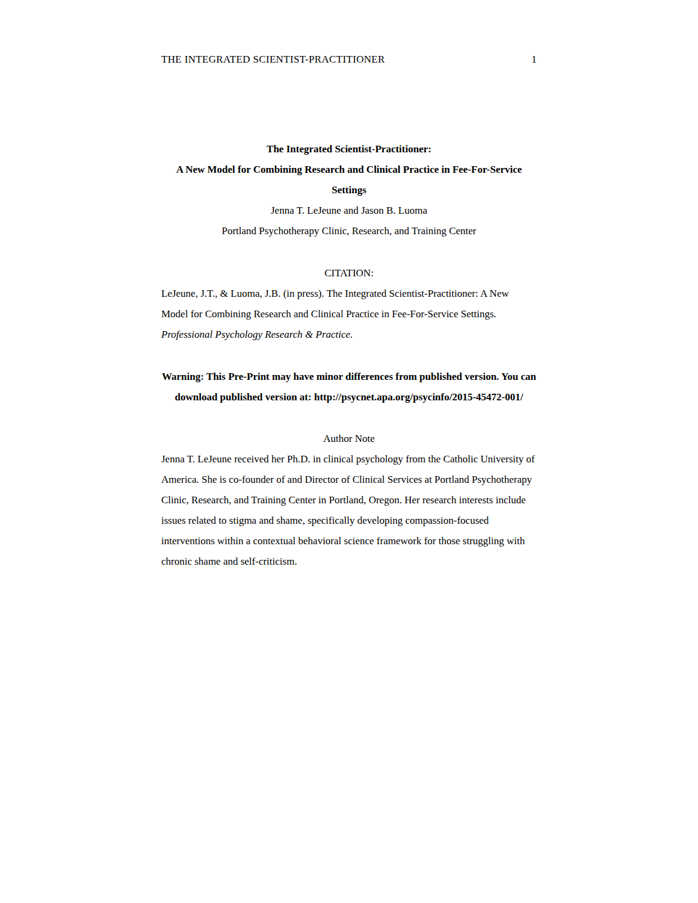The Integrated Scientist-Practitioner 1
The Integrated Scientist-Practitioner: A New Model for Combining Research and Clinical Practice in Fee-For-Service Settings
Jenna T. LeJeune and Jason B. Luoma
Portland Psychotherapy Clinic, Research, and Training Center
CITATION:
LeJeune, J.T., & Luoma, J.B. (in press). The Integrated Scientist-Practitioner: A New Model for Combining Research and Clinical Practice in Fee-For-Service Settings. Professional Psychology Research & Practice.
Warning: This Pre-Print may have minor differences from published version. You can download published version at: http://psycnet.apa.org/psycinfo/2015-45472-001/
Author Note
Jenna T. LeJeune received her Ph.D. in clinical psychology from the Catholic University of America. She is co-founder of and Director of Clinical Services at Portland Psychotherapy Clinic, Research, and Training Center in Portland, Oregon. Her research interests include issues related to stigma and shame, specifically developing compassion-focused interventions within a contextual behavioral science framework for those struggling with chronic shame and self-criticism.